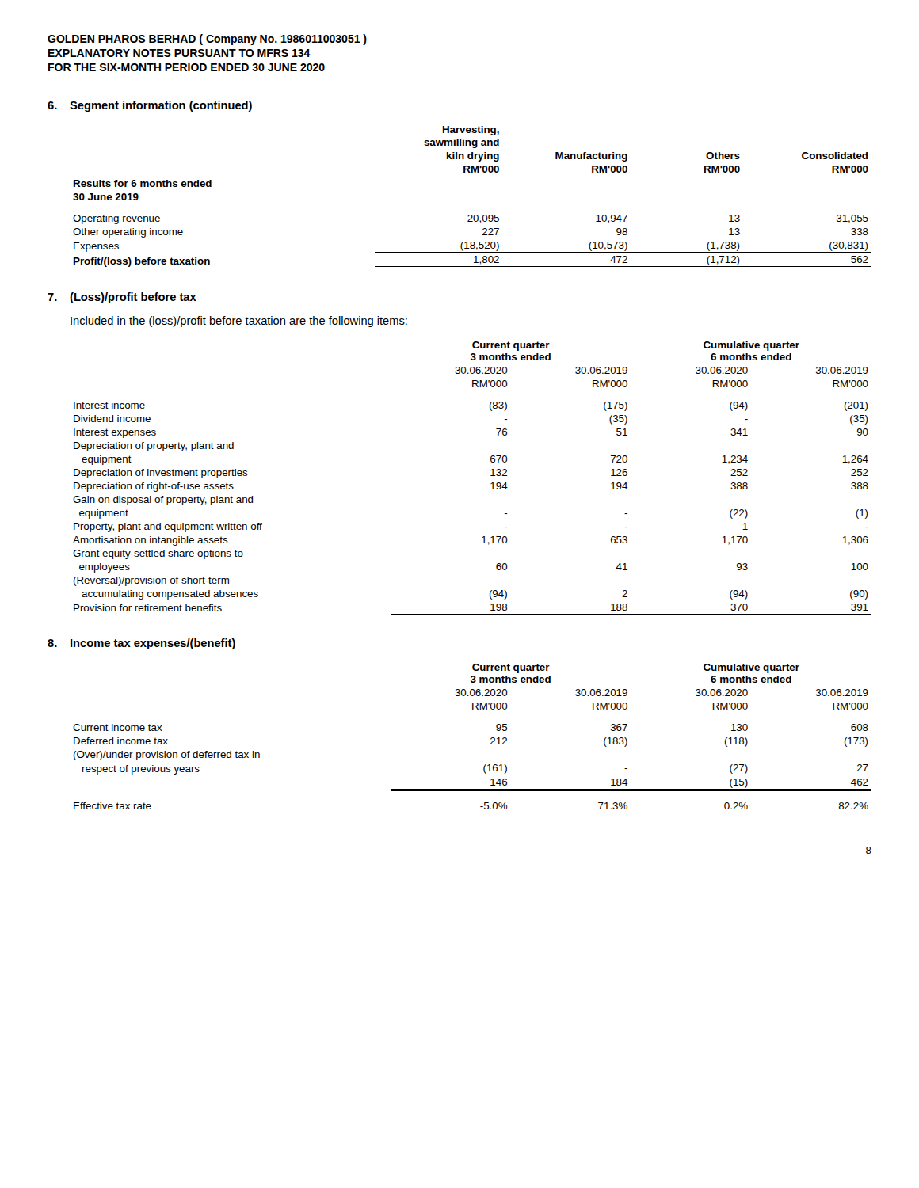GOLDEN PHAROS BERHAD ( Company No. 1986011003051 )
EXPLANATORY NOTES PURSUANT TO MFRS 134
FOR THE SIX-MONTH PERIOD ENDED 30 JUNE 2020
6. Segment information (continued)
| | Harvesting, sawmilling and kiln drying RM'000 | Manufacturing RM'000 | Others RM'000 | Consolidated RM'000 |
| Results for 6 months ended | | | | |
| 30 June 2019 | | | | |
| Operating revenue | 20,095 | 10,947 | 13 | 31,055 |
| Other operating income | 227 | 98 | 13 | 338 |
| Expenses | (18,520) | (10,573) | (1,738) | (30,831) |
| Profit/(loss) before taxation | 1,802 | 472 | (1,712) | 562 |
7.(Loss)/profit before tax
Included in the (loss)/profit before taxation are the following items:
| | Current quarter 3 months ended | Cumulative quarter 6 months ended |
| | 30.06.2020 | 30.06.2019 | 30.06.2020 | 30.06.2019 |
| | RM'000 | RM'000 | RM'000 | RM'000 |
| Interest income | (83) | (175) | (94) | (201) |
| Dividend income | - | (35) | - | (35) |
| Interest expenses | 76 | 51 | 341 | 90 |
| Depreciation of property, plant and | | | | |
| equipment | 670 | 720 | 1,234 | 1,264 |
| Depreciation of investment properties | 132 | 126 | 252 | 252 |
| Depreciation of right-of-use assets | 194 | 194 | 388 | 388 |
| Gain on disposal of property, plant and | | | | |
| equipment | - | - | (22) | (1) |
| Property, plant and equipment written off | - | - | 1 | - |
| Amortisation on intangible assets | 1,170 | 653 | 1,170 | 1,306 |
| Grant equity-settled share options to | | | | |
| employees | 60 | 41 | 93 | 100 |
| (Reversal)/provision of short-term | | | | |
| accumulating compensated absences | (94) | 2 | (94) | (90) |
| Provision for retirement benefits | 198 | 188 | 370 | 391 |
8. Income tax expenses/(benefit)
| | Current quarter 3 months ended | Cumulative quarter 6 months ended |
| | 30.06.2020 | 30.06.2019 | 30.06.2020 | 30.06.2019 |
| | RM'000 | RM'000 | RM'000 | RM'000 |
| Current income tax | 95 | 367 | 130 | 608 |
| Deferred income tax | 212 | (183) | (118) | (173) |
| (Over)/under provision of deferred tax in | | | | |
| respect of previous years | (161) | - | (27) | 27 |
| | 146 | 184 | (15) | 462 |
| Effective tax rate | -5.0% | 71.3% | 0.2% | 82.2% |
8